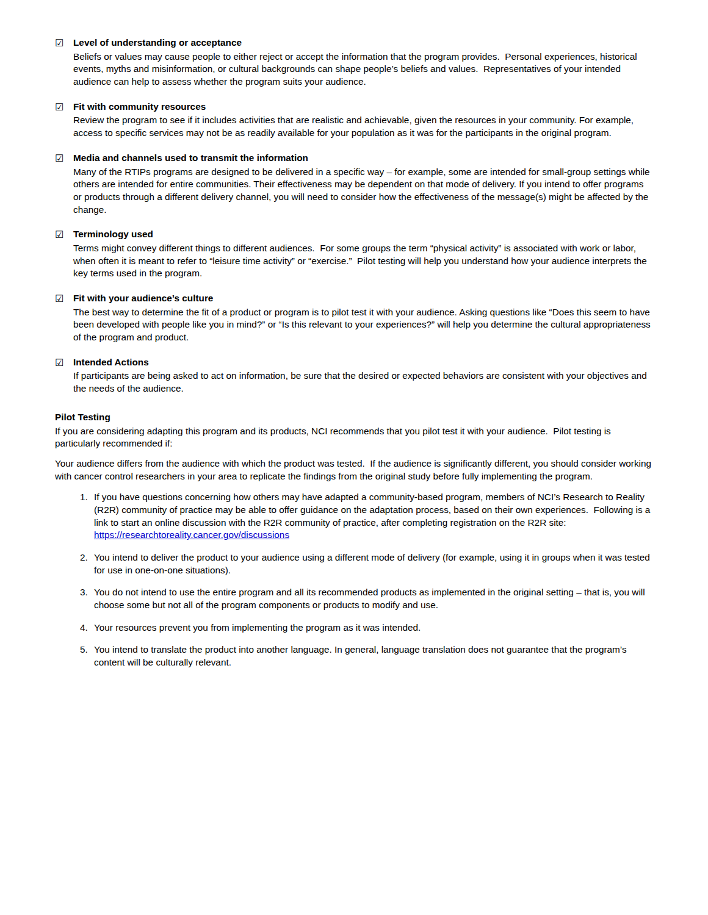☑Level of understanding or acceptance
Beliefs or values may cause people to either reject or accept the information that the program provides. Personal experiences, historical events, myths and misinformation, or cultural backgrounds can shape people’s beliefs and values. Representatives of your intended audience can help to assess whether the program suits your audience.
☑Fit with community resources
Review the program to see if it includes activities that are realistic and achievable, given the resources in your community. For example, access to specific services may not be as readily available for your population as it was for the participants in the original program.
☑Media and channels used to transmit the information
Many of the RTIPs programs are designed to be delivered in a specific way – for example, some are intended for small-group settings while others are intended for entire communities. Their effectiveness may be dependent on that mode of delivery. If you intend to offer programs or products through a different delivery channel, you will need to consider how the effectiveness of the message(s) might be affected by the change.
☑Terminology used
Terms might convey different things to different audiences. For some groups the term “physical activity” is associated with work or labor, when often it is meant to refer to “leisure time activity” or “exercise.” Pilot testing will help you understand how your audience interprets the key terms used in the program.
☑Fit with your audience’s culture
The best way to determine the fit of a product or program is to pilot test it with your audience. Asking questions like “Does this seem to have been developed with people like you in mind?” or “Is this relevant to your experiences?” will help you determine the cultural appropriateness of the program and product.
☑Intended Actions
If participants are being asked to act on information, be sure that the desired or expected behaviors are consistent with your objectives and the needs of the audience.
Pilot Testing
If you are considering adapting this program and its products, NCI recommends that you pilot test it with your audience. Pilot testing is particularly recommended if:
Your audience differs from the audience with which the product was tested. If the audience is significantly different, you should consider working with cancer control researchers in your area to replicate the findings from the original study before fully implementing the program.
If you have questions concerning how others may have adapted a community-based program, members of NCI’s Research to Reality (R2R) community of practice may be able to offer guidance on the adaptation process, based on their own experiences. Following is a link to start an online discussion with the R2R community of practice, after completing registration on the R2R site: https://researchtoreality.cancer.gov/discussions
You intend to deliver the product to your audience using a different mode of delivery (for example, using it in groups when it was tested for use in one-on-one situations).
You do not intend to use the entire program and all its recommended products as implemented in the original setting – that is, you will choose some but not all of the program components or products to modify and use.
Your resources prevent you from implementing the program as it was intended.
You intend to translate the product into another language. In general, language translation does not guarantee that the program’s content will be culturally relevant.